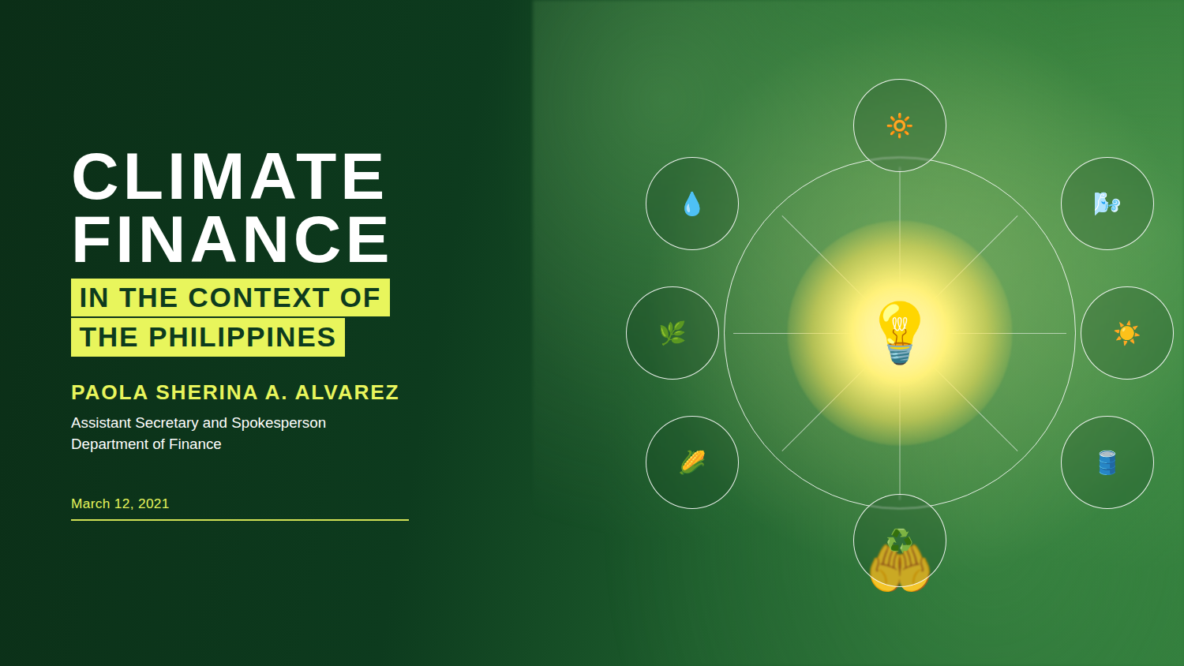Climate Finance
In the context of the Philippines
Paola Sherina A. Alvarez
Assistant Secretary and Spokesperson
Department of Finance
March 12, 2021
💡
🤲
🔆
🌬️
☀️
🛢️
♻️
🌽
🌿
💧